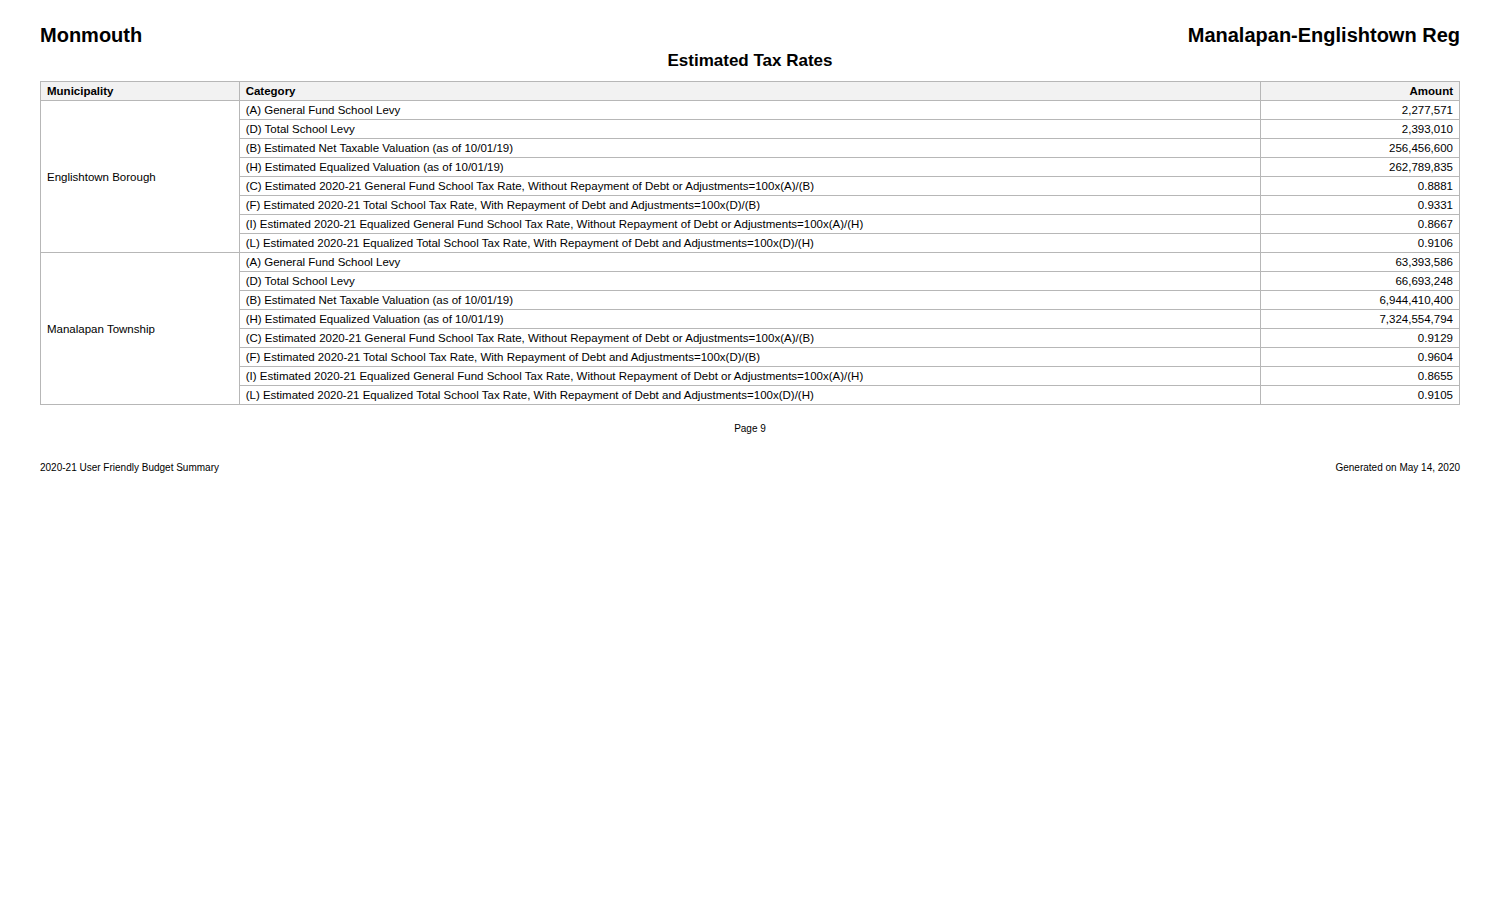Monmouth Manalapan-Englishtown Reg
Estimated Tax Rates
| Municipality | Category | Amount |
| --- | --- | --- |
| Englishtown Borough | (A) General Fund School Levy | 2,277,571 |
| (D) Total School Levy | 2,393,010 |
| (B) Estimated Net Taxable Valuation (as of 10/01/19) | 256,456,600 |
| (H) Estimated Equalized Valuation (as of 10/01/19) | 262,789,835 |
| (C) Estimated 2020-21 General Fund School Tax Rate, Without Repayment of Debt or Adjustments=100x(A)/(B) | 0.8881 |
| (F) Estimated 2020-21 Total School Tax Rate, With Repayment of Debt and Adjustments=100x(D)/(B) | 0.9331 |
| (I) Estimated 2020-21 Equalized General Fund School Tax Rate, Without Repayment of Debt or Adjustments=100x(A)/(H) | 0.8667 |
| (L) Estimated 2020-21 Equalized Total School Tax Rate, With Repayment of Debt and Adjustments=100x(D)/(H) | 0.9106 |
| Manalapan Township | (A) General Fund School Levy | 63,393,586 |
| (D) Total School Levy | 66,693,248 |
| (B) Estimated Net Taxable Valuation (as of 10/01/19) | 6,944,410,400 |
| (H) Estimated Equalized Valuation (as of 10/01/19) | 7,324,554,794 |
| (C) Estimated 2020-21 General Fund School Tax Rate, Without Repayment of Debt or Adjustments=100x(A)/(B) | 0.9129 |
| (F) Estimated 2020-21 Total School Tax Rate, With Repayment of Debt and Adjustments=100x(D)/(B) | 0.9604 |
| (I) Estimated 2020-21 Equalized General Fund School Tax Rate, Without Repayment of Debt or Adjustments=100x(A)/(H) | 0.8655 |
| (L) Estimated 2020-21 Equalized Total School Tax Rate, With Repayment of Debt and Adjustments=100x(D)/(H) | 0.9105 |
Page 9
2020-21 User Friendly Budget Summary Generated on May 14, 2020